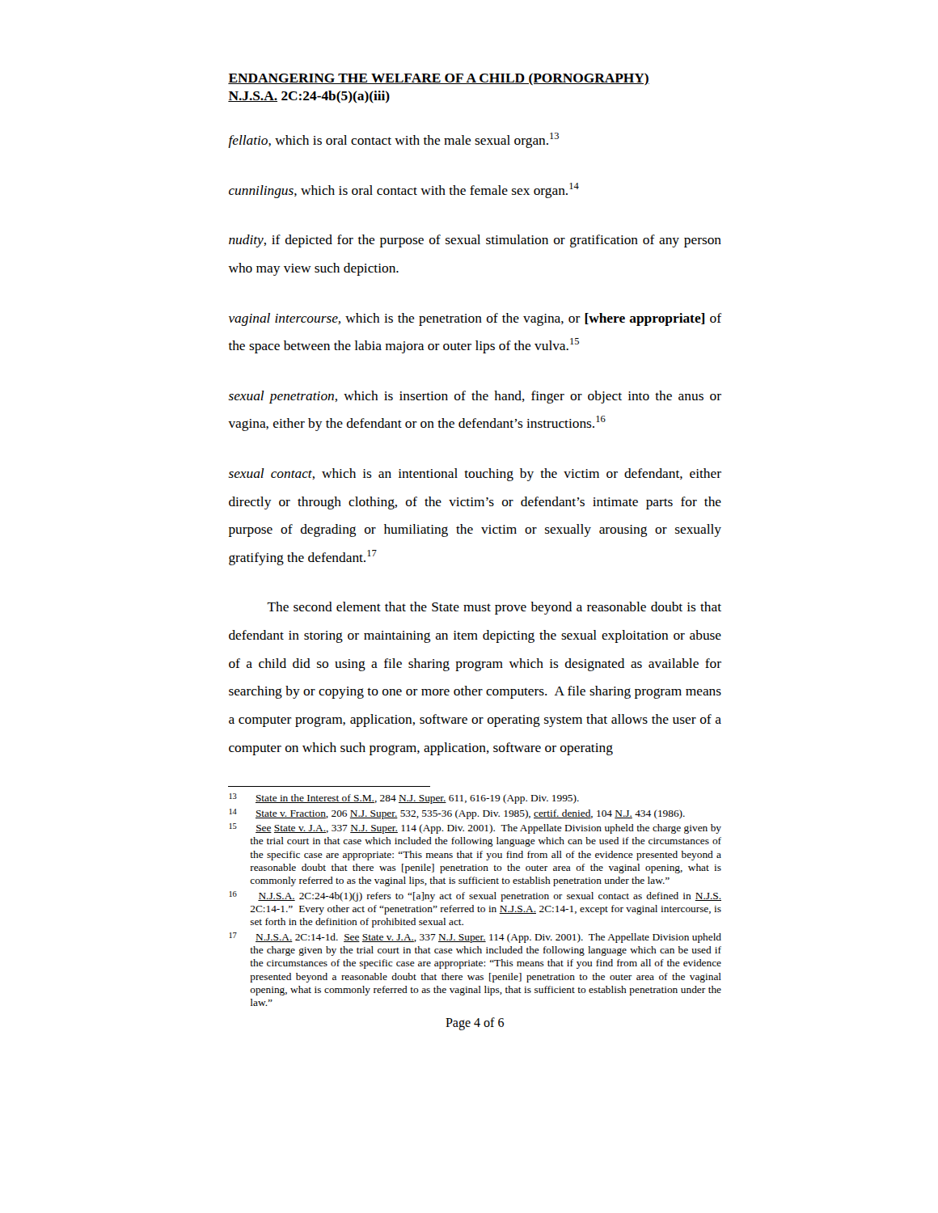ENDANGERING THE WELFARE OF A CHILD (PORNOGRAPHY)
N.J.S.A. 2C:24-4b(5)(a)(iii)
fellatio, which is oral contact with the male sexual organ.13
cunnilingus, which is oral contact with the female sex organ.14
nudity, if depicted for the purpose of sexual stimulation or gratification of any person who may view such depiction.
vaginal intercourse, which is the penetration of the vagina, or [where appropriate] of the space between the labia majora or outer lips of the vulva.15
sexual penetration, which is insertion of the hand, finger or object into the anus or vagina, either by the defendant or on the defendant’s instructions.16
sexual contact, which is an intentional touching by the victim or defendant, either directly or through clothing, of the victim’s or defendant’s intimate parts for the purpose of degrading or humiliating the victim or sexually arousing or sexually gratifying the defendant.17
The second element that the State must prove beyond a reasonable doubt is that defendant in storing or maintaining an item depicting the sexual exploitation or abuse of a child did so using a file sharing program which is designated as available for searching by or copying to one or more other computers. A file sharing program means a computer program, application, software or operating system that allows the user of a computer on which such program, application, software or operating
13 State in the Interest of S.M., 284 N.J. Super. 611, 616-19 (App. Div. 1995).
14 State v. Fraction, 206 N.J. Super. 532, 535-36 (App. Div. 1985), certif. denied, 104 N.J. 434 (1986).
15 See State v. J.A., 337 N.J. Super. 114 (App. Div. 2001). The Appellate Division upheld the charge given by the trial court in that case which included the following language which can be used if the circumstances of the specific case are appropriate: “This means that if you find from all of the evidence presented beyond a reasonable doubt that there was [penile] penetration to the outer area of the vaginal opening, what is commonly referred to as the vaginal lips, that is sufficient to establish penetration under the law.”
16 N.J.S.A. 2C:24-4b(1)(j) refers to “[a]ny act of sexual penetration or sexual contact as defined in N.J.S. 2C:14-1.” Every other act of “penetration” referred to in N.J.S.A. 2C:14-1, except for vaginal intercourse, is set forth in the definition of prohibited sexual act.
17 N.J.S.A. 2C:14-1d. See State v. J.A., 337 N.J. Super. 114 (App. Div. 2001). The Appellate Division upheld the charge given by the trial court in that case which included the following language which can be used if the circumstances of the specific case are appropriate: “This means that if you find from all of the evidence presented beyond a reasonable doubt that there was [penile] penetration to the outer area of the vaginal opening, what is commonly referred to as the vaginal lips, that is sufficient to establish penetration under the law.”
Page 4 of 6